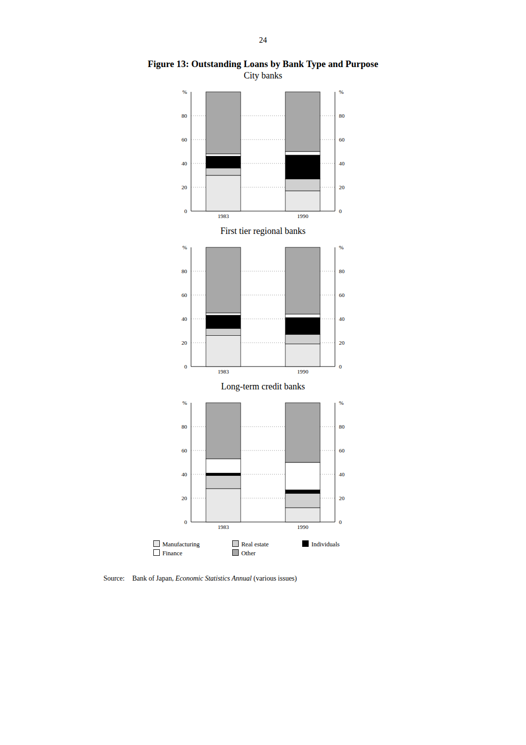24
Figure 13: Outstanding Loans by Bank Type and Purpose
City banks
% 0 20 40 60 80 % 0 20 40 60 80 1983 1990
First tier regional banks
% 0 20 40 60 80 % 0 20 40 60 80 1983 1990
Long-term credit banks
% 0 20 40 60 80 % 0 20 40 60 80 1983 1990
| Manufacturing | Real estate | Individuals |
| Finance | Other | |
Source: Bank of Japan, Economic Statistics Annual (various issues)